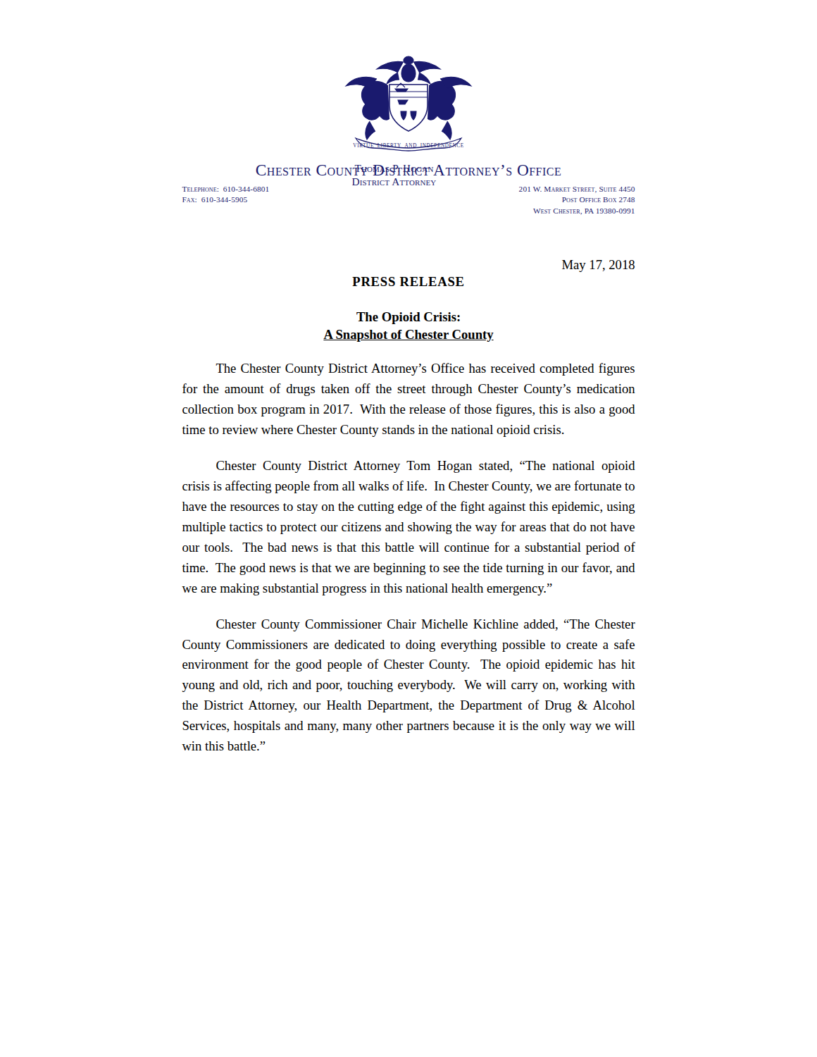VIRTUE LIBERTY AND INDEPENDENCE
Chester County District Attorney’s Office
Telephone: 610-344-6801
Fax: 610-344-5905
Thomas P. Hogan
District Attorney
201 W. Market Street, Suite 4450
Post Office Box 2748
West Chester, PA 19380-0991
May 17, 2018
PRESS RELEASE
The Opioid Crisis:
A Snapshot of Chester County
The Chester County District Attorney’s Office has received completed figures for the amount of drugs taken off the street through Chester County’s medication collection box program in 2017. With the release of those figures, this is also a good time to review where Chester County stands in the national opioid crisis.
Chester County District Attorney Tom Hogan stated, “The national opioid crisis is affecting people from all walks of life. In Chester County, we are fortunate to have the resources to stay on the cutting edge of the fight against this epidemic, using multiple tactics to protect our citizens and showing the way for areas that do not have our tools. The bad news is that this battle will continue for a substantial period of time. The good news is that we are beginning to see the tide turning in our favor, and we are making substantial progress in this national health emergency.”
Chester County Commissioner Chair Michelle Kichline added, “The Chester County Commissioners are dedicated to doing everything possible to create a safe environment for the good people of Chester County. The opioid epidemic has hit young and old, rich and poor, touching everybody. We will carry on, working with the District Attorney, our Health Department, the Department of Drug & Alcohol Services, hospitals and many, many other partners because it is the only way we will win this battle.”